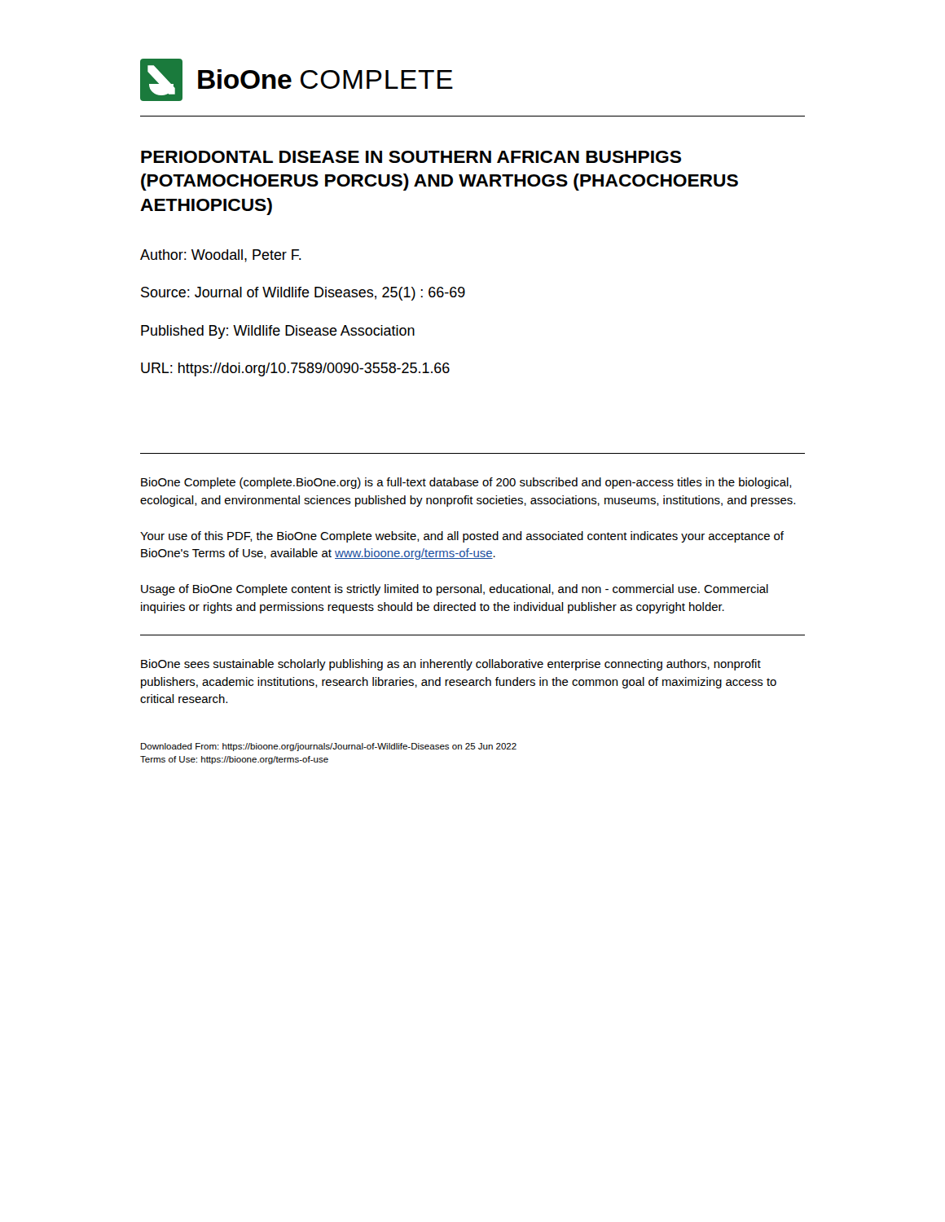Bio One COMPLETE
Periodontal Disease in Southern African Bushpigs (Potamochoerus porcus) and Warthogs (Phacochoerus aethiopicus)
Author: Woodall, Peter F.
Source: Journal of Wildlife Diseases, 25(1) : 66-69
Published By: Wildlife Disease Association
URL: https://doi.org/10.7589/0090-3558-25.1.66
BioOne Complete (complete.BioOne.org) is a full-text database of 200 subscribed and open-access titles in the biological, ecological, and environmental sciences published by nonprofit societies, associations, museums, institutions, and presses.
Your use of this PDF, the BioOne Complete website, and all posted and associated content indicates your acceptance of BioOne's Terms of Use, available at www.bioone.org/terms-of-use.
Usage of BioOne Complete content is strictly limited to personal, educational, and non - commercial use. Commercial inquiries or rights and permissions requests should be directed to the individual publisher as copyright holder.
BioOne sees sustainable scholarly publishing as an inherently collaborative enterprise connecting authors, nonprofit publishers, academic institutions, research libraries, and research funders in the common goal of maximizing access to critical research.
Downloaded From: https://bioone.org/journals/Journal-of-Wildlife-Diseases on 25 Jun 2022
Terms of Use: https://bioone.org/terms-of-use